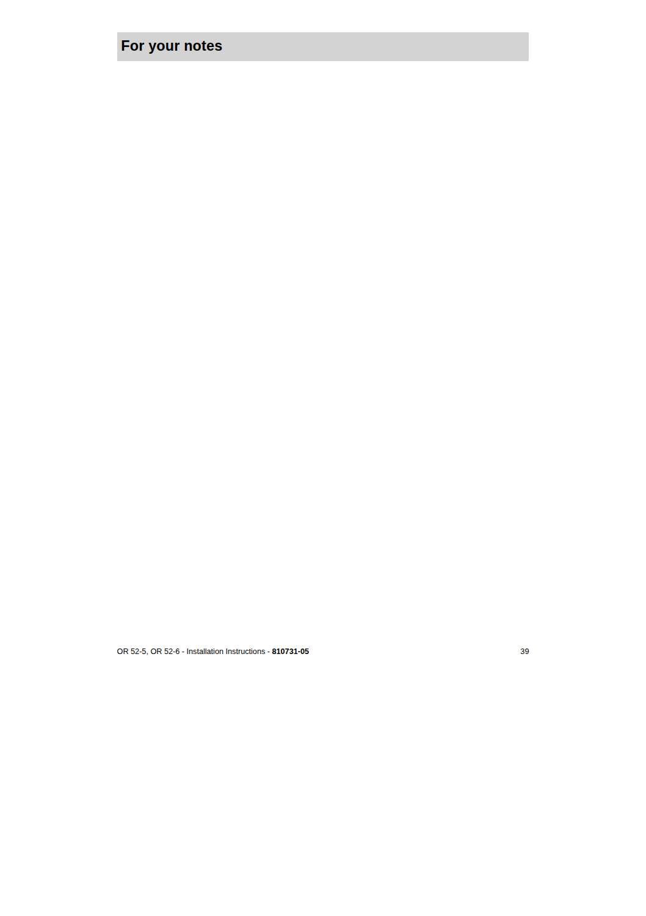For your notes
OR 52-5, OR 52-6 - Installation Instructions - 810731-05
39